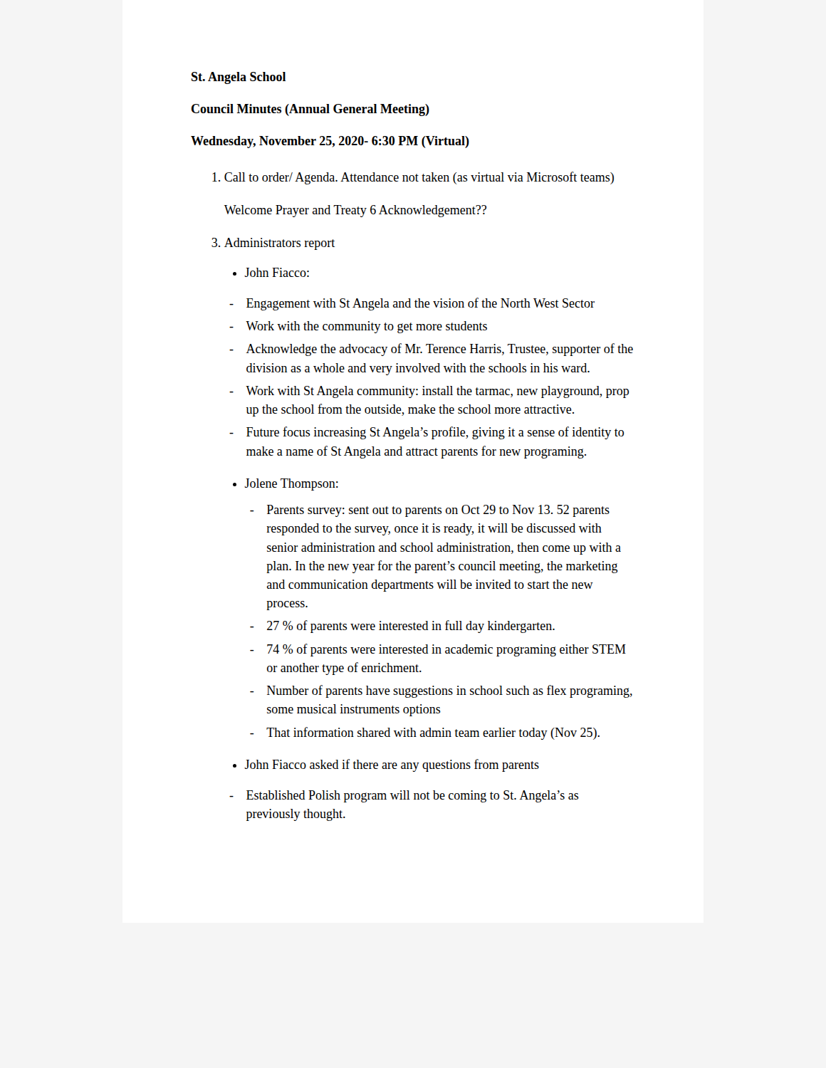St. Angela School
Council Minutes (Annual General Meeting)
Wednesday, November 25, 2020- 6:30 PM (Virtual)
Call to order/ Agenda. Attendance not taken (as virtual via Microsoft teams)
Welcome Prayer and Treaty 6 Acknowledgement??
Administrators report
John Fiacco:
Engagement with St Angela and the vision of the North West Sector
Work with the community to get more students
Acknowledge the advocacy of Mr. Terence Harris, Trustee, supporter of the division as a whole and very involved with the schools in his ward.
Work with St Angela community: install the tarmac, new playground, prop up the school from the outside, make the school more attractive.
Future focus increasing St Angela’s profile, giving it a sense of identity to make a name of St Angela and attract parents for new programing.
Jolene Thompson:
Parents survey: sent out to parents on Oct 29 to Nov 13. 52 parents responded to the survey, once it is ready, it will be discussed with senior administration and school administration, then come up with a plan. In the new year for the parent’s council meeting, the marketing and communication departments will be invited to start the new process.
27 % of parents were interested in full day kindergarten.
74 % of parents were interested in academic programing either STEM or another type of enrichment.
Number of parents have suggestions in school such as flex programing, some musical instruments options
That information shared with admin team earlier today (Nov 25).
John Fiacco asked if there are any questions from parents
Established Polish program will not be coming to St. Angela’s as previously thought.